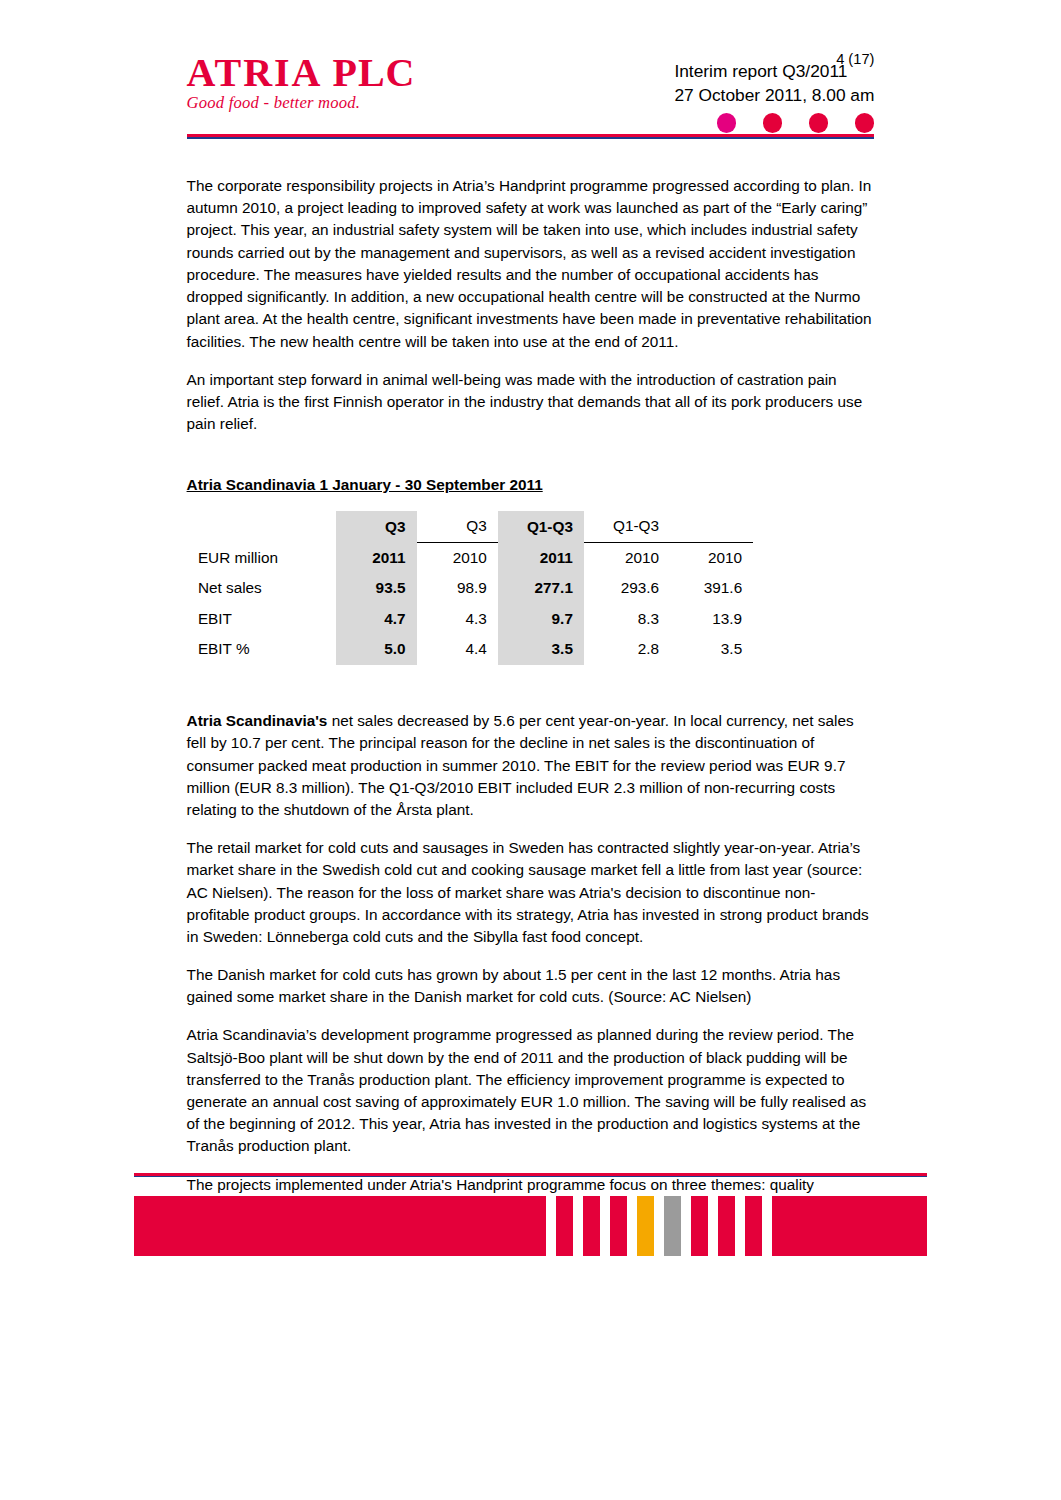4 (17)
ATRIA PLC
Good food - better mood.
Interim report Q3/2011
27 October 2011, 8.00 am
The corporate responsibility projects in Atria’s Handprint programme progressed according to plan. In autumn 2010, a project leading to improved safety at work was launched as part of the “Early caring” project. This year, an industrial safety system will be taken into use, which includes industrial safety rounds carried out by the management and supervisors, as well as a revised accident investigation procedure. The measures have yielded results and the number of occupational accidents has dropped significantly. In addition, a new occupational health centre will be constructed at the Nurmo plant area. At the health centre, significant investments have been made in preventative rehabilitation facilities. The new health centre will be taken into use at the end of 2011.
An important step forward in animal well-being was made with the introduction of castration pain relief. Atria is the first Finnish operator in the industry that demands that all of its pork producers use pain relief.
Atria Scandinavia 1 January - 30 September 2011
| | Q3 | Q3 | Q1-Q3 | Q1-Q3 | |
| EUR million | 2011 | 2010 | 2011 | 2010 | 2010 |
| Net sales | 93.5 | 98.9 | 277.1 | 293.6 | 391.6 |
| EBIT | 4.7 | 4.3 | 9.7 | 8.3 | 13.9 |
| EBIT % | 5.0 | 4.4 | 3.5 | 2.8 | 3.5 |
Atria Scandinavia's net sales decreased by 5.6 per cent year-on-year. In local currency, net sales fell by 10.7 per cent. The principal reason for the decline in net sales is the discontinuation of consumer packed meat production in summer 2010. The EBIT for the review period was EUR 9.7 million (EUR 8.3 million). The Q1-Q3/2010 EBIT included EUR 2.3 million of non-recurring costs relating to the shutdown of the Årsta plant.
The retail market for cold cuts and sausages in Sweden has contracted slightly year-on-year. Atria’s market share in the Swedish cold cut and cooking sausage market fell a little from last year (source: AC Nielsen). The reason for the loss of market share was Atria's decision to discontinue non-profitable product groups. In accordance with its strategy, Atria has invested in strong product brands in Sweden: Lönneberga cold cuts and the Sibylla fast food concept.
The Danish market for cold cuts has grown by about 1.5 per cent in the last 12 months. Atria has gained some market share in the Danish market for cold cuts. (Source: AC Nielsen)
Atria Scandinavia’s development programme progressed as planned during the review period. The Saltsjö-Boo plant will be shut down by the end of 2011 and the production of black pudding will be transferred to the Tranås production plant. The efficiency improvement programme is expected to generate an annual cost saving of approximately EUR 1.0 million. The saving will be fully realised as of the beginning of 2012. This year, Atria has invested in the production and logistics systems at the Tranås production plant.
The projects implemented under Atria's Handprint programme focus on three themes: quality assurance, personnel and environment. A project launched to improve product quality has yielded results and the number of product reclamations has reduced significantly.